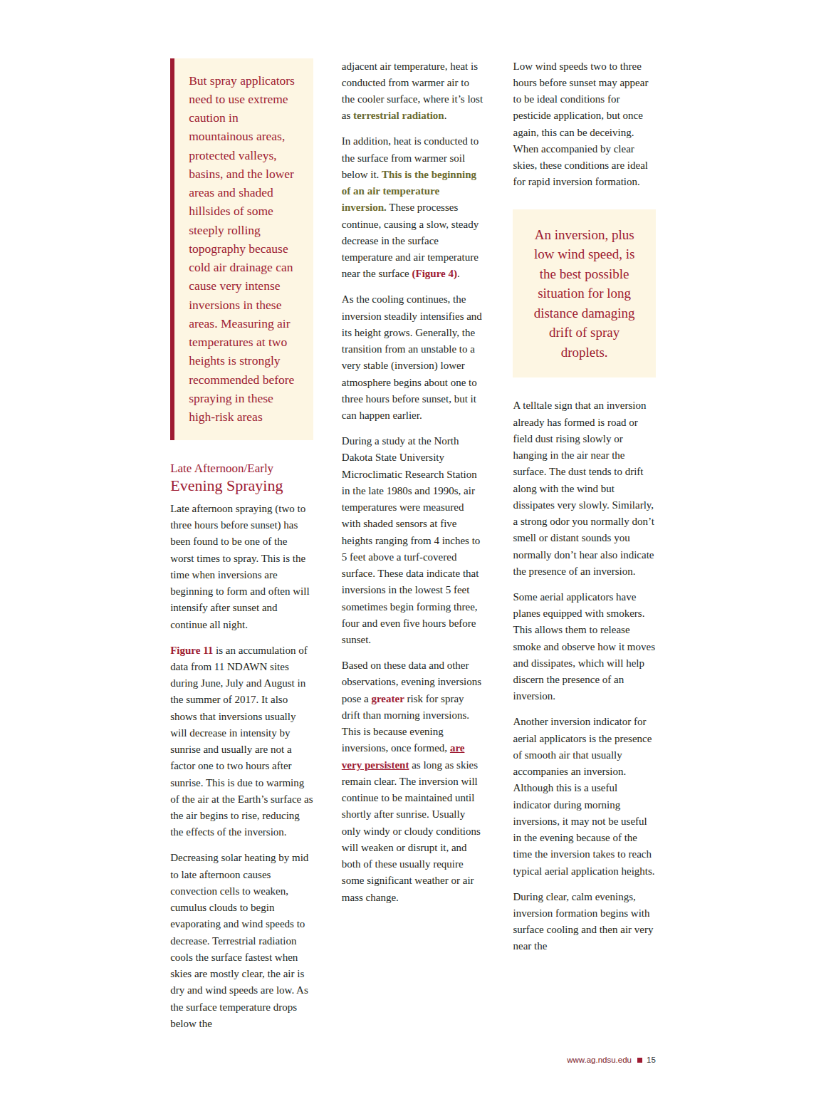But spray applicators need to use extreme caution in mountainous areas, protected valleys, basins, and the lower areas and shaded hillsides of some steeply rolling topography because cold air drainage can cause very intense inversions in these areas. Measuring air temperatures at two heights is strongly recommended before spraying in these high-risk areas
Late Afternoon/Early Evening Spraying
Late afternoon spraying (two to three hours before sunset) has been found to be one of the worst times to spray. This is the time when inversions are beginning to form and often will intensify after sunset and continue all night.
Figure 11 is an accumulation of data from 11 NDAWN sites during June, July and August in the summer of 2017. It also shows that inversions usually will decrease in intensity by sunrise and usually are not a factor one to two hours after sunrise. This is due to warming of the air at the Earth’s surface as the air begins to rise, reducing the effects of the inversion.
Decreasing solar heating by mid to late afternoon causes convection cells to weaken, cumulus clouds to begin evaporating and wind speeds to decrease. Terrestrial radiation cools the surface fastest when skies are mostly clear, the air is dry and wind speeds are low. As the surface temperature drops below the
adjacent air temperature, heat is conducted from warmer air to the cooler surface, where it’s lost as terrestrial radiation.
In addition, heat is conducted to the surface from warmer soil below it. This is the beginning of an air temperature inversion. These processes continue, causing a slow, steady decrease in the surface temperature and air temperature near the surface (Figure 4).
As the cooling continues, the inversion steadily intensifies and its height grows. Generally, the transition from an unstable to a very stable (inversion) lower atmosphere begins about one to three hours before sunset, but it can happen earlier.
During a study at the North Dakota State University Microclimatic Research Station in the late 1980s and 1990s, air temperatures were measured with shaded sensors at five heights ranging from 4 inches to 5 feet above a turf-covered surface. These data indicate that inversions in the lowest 5 feet sometimes begin forming three, four and even five hours before sunset.
Based on these data and other observations, evening inversions pose a greater risk for spray drift than morning inversions. This is because evening inversions, once formed, are very persistent as long as skies remain clear. The inversion will continue to be maintained until shortly after sunrise. Usually only windy or cloudy conditions will weaken or disrupt it, and both of these usually require some significant weather or air mass change.
Low wind speeds two to three hours before sunset may appear to be ideal conditions for pesticide application, but once again, this can be deceiving. When accompanied by clear skies, these conditions are ideal for rapid inversion formation.
An inversion, plus low wind speed, is the best possible situation for long distance damaging drift of spray droplets.
A telltale sign that an inversion already has formed is road or field dust rising slowly or hanging in the air near the surface. The dust tends to drift along with the wind but dissipates very slowly. Similarly, a strong odor you normally don’t smell or distant sounds you normally don’t hear also indicate the presence of an inversion.
Some aerial applicators have planes equipped with smokers. This allows them to release smoke and observe how it moves and dissipates, which will help discern the presence of an inversion.
Another inversion indicator for aerial applicators is the presence of smooth air that usually accompanies an inversion. Although this is a useful indicator during morning inversions, it may not be useful in the evening because of the time the inversion takes to reach typical aerial application heights.
During clear, calm evenings, inversion formation begins with surface cooling and then air very near the
www.ag.ndsu.edu 15